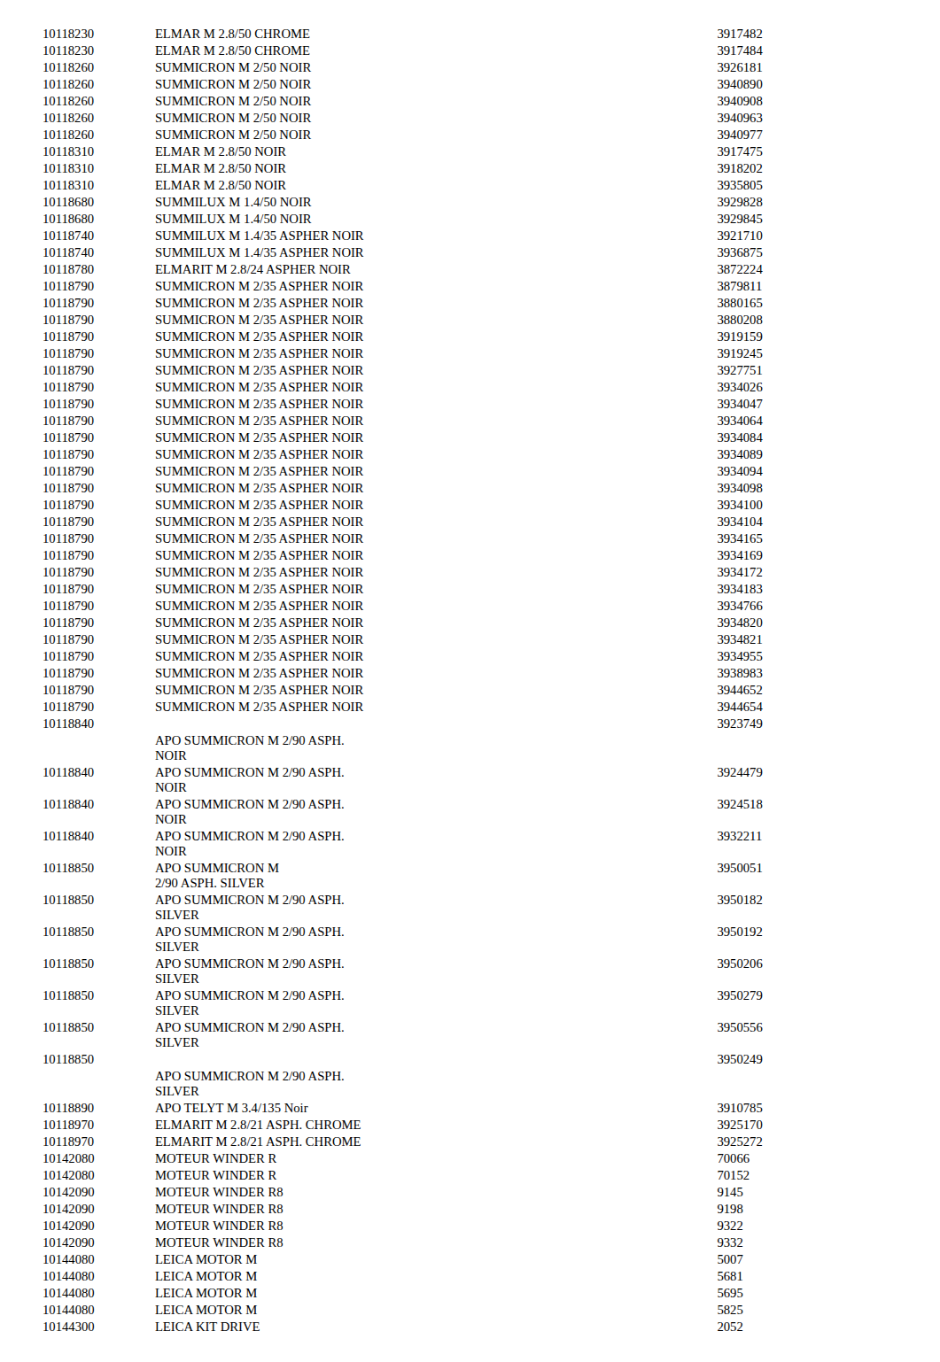| 10118230 | ELMAR M 2.8/50 CHROME | 3917482 |
| 10118230 | ELMAR M 2.8/50 CHROME | 3917484 |
| 10118260 | SUMMICRON M 2/50 NOIR | 3926181 |
| 10118260 | SUMMICRON M 2/50 NOIR | 3940890 |
| 10118260 | SUMMICRON M 2/50 NOIR | 3940908 |
| 10118260 | SUMMICRON M 2/50 NOIR | 3940963 |
| 10118260 | SUMMICRON M 2/50 NOIR | 3940977 |
| 10118310 | ELMAR M 2.8/50 NOIR | 3917475 |
| 10118310 | ELMAR M 2.8/50 NOIR | 3918202 |
| 10118310 | ELMAR M 2.8/50 NOIR | 3935805 |
| 10118680 | SUMMILUX M 1.4/50 NOIR | 3929828 |
| 10118680 | SUMMILUX M 1.4/50 NOIR | 3929845 |
| 10118740 | SUMMILUX M 1.4/35 ASPHER NOIR | 3921710 |
| 10118740 | SUMMILUX M 1.4/35 ASPHER NOIR | 3936875 |
| 10118780 | ELMARIT M 2.8/24 ASPHER NOIR | 3872224 |
| 10118790 | SUMMICRON M 2/35 ASPHER NOIR | 3879811 |
| 10118790 | SUMMICRON M 2/35 ASPHER NOIR | 3880165 |
| 10118790 | SUMMICRON M 2/35 ASPHER NOIR | 3880208 |
| 10118790 | SUMMICRON M 2/35 ASPHER NOIR | 3919159 |
| 10118790 | SUMMICRON M 2/35 ASPHER NOIR | 3919245 |
| 10118790 | SUMMICRON M 2/35 ASPHER NOIR | 3927751 |
| 10118790 | SUMMICRON M 2/35 ASPHER NOIR | 3934026 |
| 10118790 | SUMMICRON M 2/35 ASPHER NOIR | 3934047 |
| 10118790 | SUMMICRON M 2/35 ASPHER NOIR | 3934064 |
| 10118790 | SUMMICRON M 2/35 ASPHER NOIR | 3934084 |
| 10118790 | SUMMICRON M 2/35 ASPHER NOIR | 3934089 |
| 10118790 | SUMMICRON M 2/35 ASPHER NOIR | 3934094 |
| 10118790 | SUMMICRON M 2/35 ASPHER NOIR | 3934098 |
| 10118790 | SUMMICRON M 2/35 ASPHER NOIR | 3934100 |
| 10118790 | SUMMICRON M 2/35 ASPHER NOIR | 3934104 |
| 10118790 | SUMMICRON M 2/35 ASPHER NOIR | 3934165 |
| 10118790 | SUMMICRON M 2/35 ASPHER NOIR | 3934169 |
| 10118790 | SUMMICRON M 2/35 ASPHER NOIR | 3934172 |
| 10118790 | SUMMICRON M 2/35 ASPHER NOIR | 3934183 |
| 10118790 | SUMMICRON M 2/35 ASPHER NOIR | 3934766 |
| 10118790 | SUMMICRON M 2/35 ASPHER NOIR | 3934820 |
| 10118790 | SUMMICRON M 2/35 ASPHER NOIR | 3934821 |
| 10118790 | SUMMICRON M 2/35 ASPHER NOIR | 3934955 |
| 10118790 | SUMMICRON M 2/35 ASPHER NOIR | 3938983 |
| 10118790 | SUMMICRON M 2/35 ASPHER NOIR | 3944652 |
| 10118790 | SUMMICRON M 2/35 ASPHER NOIR | 3944654 |
| 10118840 | | 3923749 |
| | APO SUMMICRON M 2/90 ASPH. NOIR | |
| 10118840 | APO SUMMICRON M 2/90 ASPH. NOIR | 3924479 |
| 10118840 | APO SUMMICRON M 2/90 ASPH. NOIR | 3924518 |
| 10118840 | APO SUMMICRON M 2/90 ASPH. NOIR | 3932211 |
| 10118850 | APO SUMMICRON M 2/90 ASPH. SILVER | 3950051 |
| 10118850 | APO SUMMICRON M 2/90 ASPH. SILVER | 3950182 |
| 10118850 | APO SUMMICRON M 2/90 ASPH. SILVER | 3950192 |
| 10118850 | APO SUMMICRON M 2/90 ASPH. SILVER | 3950206 |
| 10118850 | APO SUMMICRON M 2/90 ASPH. SILVER | 3950279 |
| 10118850 | APO SUMMICRON M 2/90 ASPH. SILVER | 3950556 |
| 10118850 | | 3950249 |
| | APO SUMMICRON M 2/90 ASPH. SILVER | |
| 10118890 | APO TELYT M 3.4/135 Noir | 3910785 |
| 10118970 | ELMARIT M 2.8/21 ASPH. CHROME | 3925170 |
| 10118970 | ELMARIT M 2.8/21 ASPH. CHROME | 3925272 |
| 10142080 | MOTEUR WINDER R | 70066 |
| 10142080 | MOTEUR WINDER R | 70152 |
| 10142090 | MOTEUR WINDER R8 | 9145 |
| 10142090 | MOTEUR WINDER R8 | 9198 |
| 10142090 | MOTEUR WINDER R8 | 9322 |
| 10142090 | MOTEUR WINDER R8 | 9332 |
| 10144080 | LEICA MOTOR M | 5007 |
| 10144080 | LEICA MOTOR M | 5681 |
| 10144080 | LEICA MOTOR M | 5695 |
| 10144080 | LEICA MOTOR M | 5825 |
| 10144300 | LEICA KIT DRIVE | 2052 |